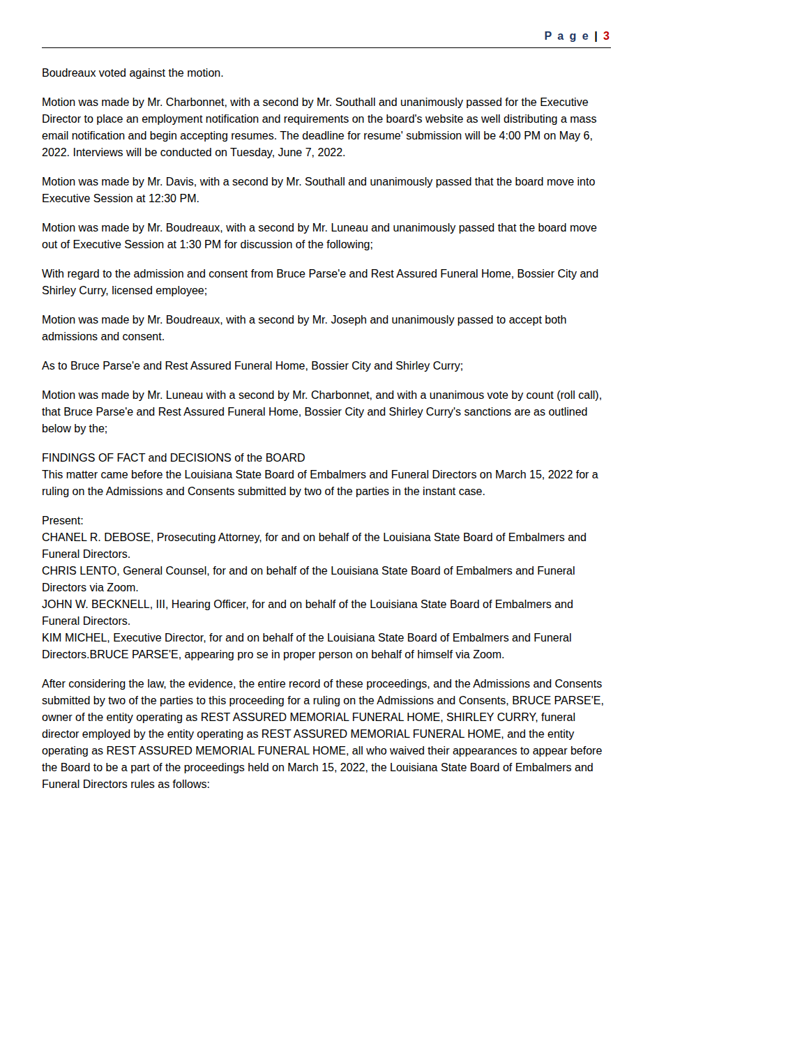P a g e | 3
Boudreaux voted against the motion.
Motion was made by Mr. Charbonnet, with a second by Mr. Southall and unanimously passed for the Executive Director to place an employment notification and requirements on the board's website as well distributing a mass email notification and begin accepting resumes. The deadline for resume' submission will be 4:00 PM on May 6, 2022. Interviews will be conducted on Tuesday, June 7, 2022.
Motion was made by Mr. Davis, with a second by Mr. Southall and unanimously passed that the board move into Executive Session at 12:30 PM.
Motion was made by Mr. Boudreaux, with a second by Mr. Luneau and unanimously passed that the board move out of Executive Session at 1:30 PM for discussion of the following;
With regard to the admission and consent from Bruce Parse'e and Rest Assured Funeral Home, Bossier City and Shirley Curry, licensed employee;
Motion was made by Mr. Boudreaux, with a second by Mr. Joseph and unanimously passed to accept both admissions and consent.
As to Bruce Parse'e and Rest Assured Funeral Home, Bossier City and Shirley Curry;
Motion was made by Mr. Luneau with a second by Mr. Charbonnet, and with a unanimous vote by count (roll call), that Bruce Parse'e and Rest Assured Funeral Home, Bossier City and Shirley Curry's sanctions are as outlined below by the;
FINDINGS OF FACT and DECISIONS of the BOARD
This matter came before the Louisiana State Board of Embalmers and Funeral Directors on March 15, 2022 for a ruling on the Admissions and Consents submitted by two of the parties in the instant case.
Present:
CHANEL R. DEBOSE, Prosecuting Attorney, for and on behalf of the Louisiana State Board of Embalmers and Funeral Directors.
CHRIS LENTO, General Counsel, for and on behalf of the Louisiana State Board of Embalmers and Funeral Directors via Zoom.
JOHN W. BECKNELL, III, Hearing Officer, for and on behalf of the Louisiana State Board of Embalmers and Funeral Directors.
KIM MICHEL, Executive Director, for and on behalf of the Louisiana State Board of Embalmers and Funeral Directors.BRUCE PARSE'E, appearing pro se in proper person on behalf of himself via Zoom.
After considering the law, the evidence, the entire record of these proceedings, and the Admissions and Consents submitted by two of the parties to this proceeding for a ruling on the Admissions and Consents, BRUCE PARSE'E, owner of the entity operating as REST ASSURED MEMORIAL FUNERAL HOME, SHIRLEY CURRY, funeral director employed by the entity operating as REST ASSURED MEMORIAL FUNERAL HOME, and the entity operating as REST ASSURED MEMORIAL FUNERAL HOME, all who waived their appearances to appear before the Board to be a part of the proceedings held on March 15, 2022, the Louisiana State Board of Embalmers and Funeral Directors rules as follows: